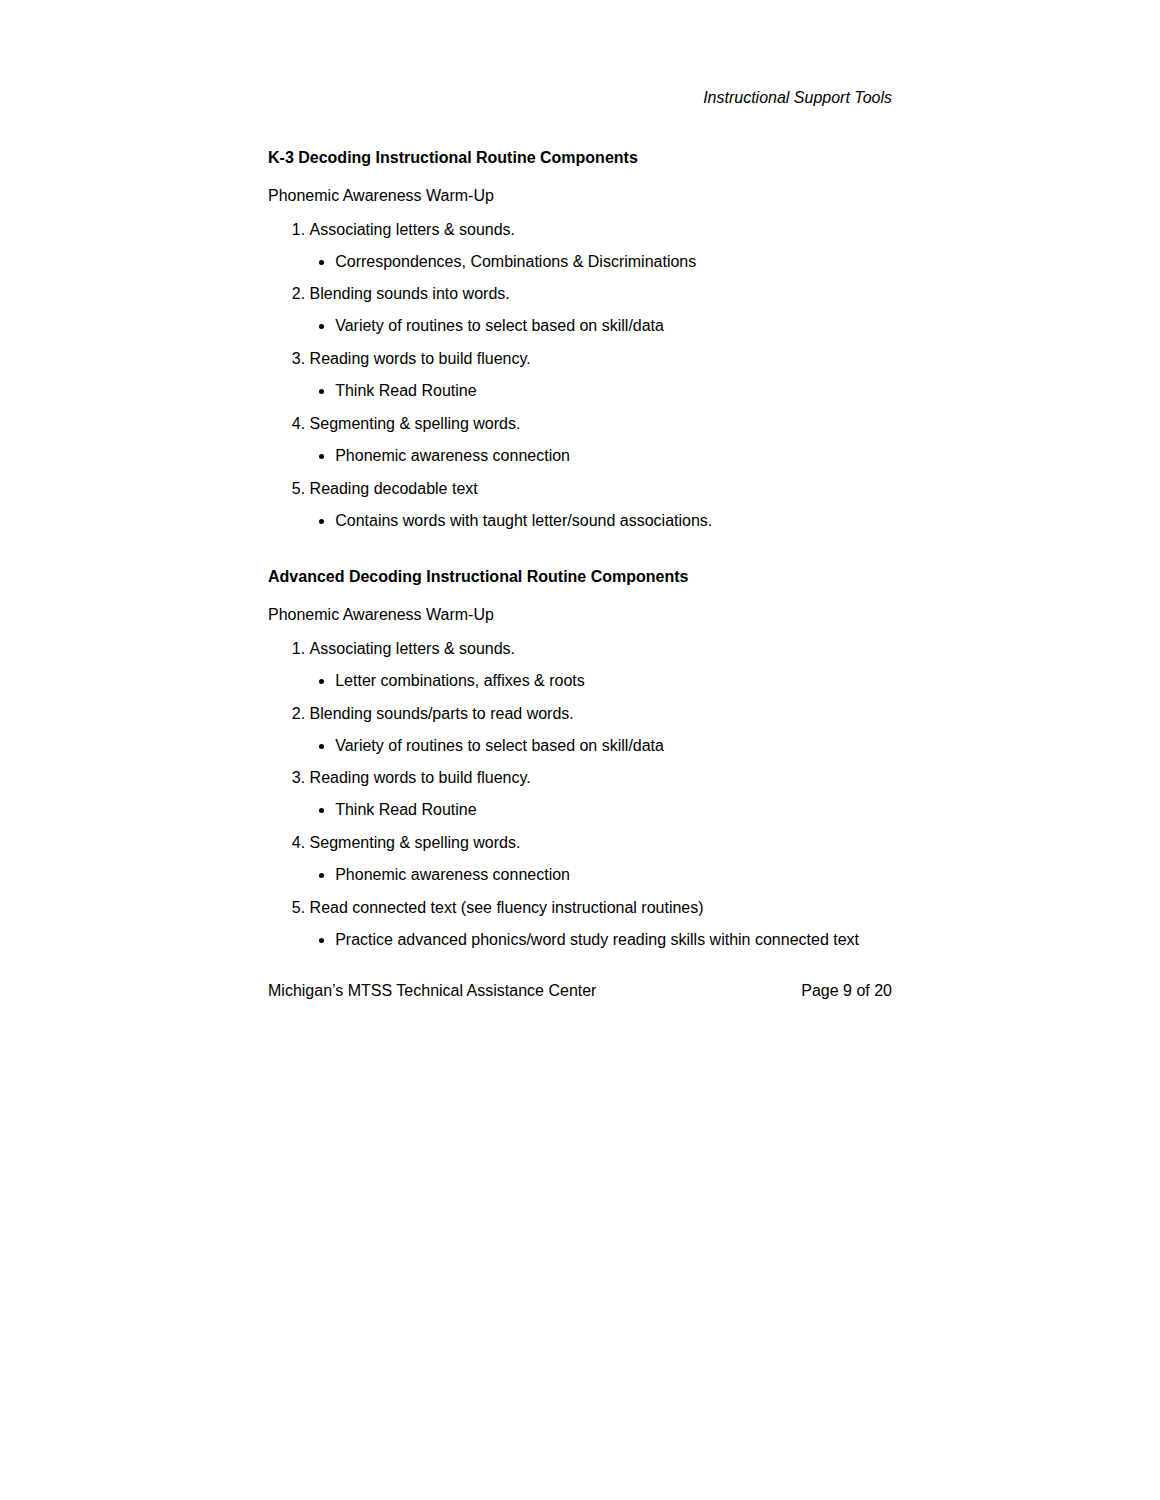Instructional Support Tools
K-3 Decoding Instructional Routine Components
Phonemic Awareness Warm-Up
Associating letters & sounds.
Correspondences, Combinations & Discriminations
Blending sounds into words.
Variety of routines to select based on skill/data
Reading words to build fluency.
Think Read Routine
Segmenting & spelling words.
Phonemic awareness connection
Reading decodable text
Contains words with taught letter/sound associations.
Advanced Decoding Instructional Routine Components
Phonemic Awareness Warm-Up
Associating letters & sounds.
Letter combinations, affixes & roots
Blending sounds/parts to read words.
Variety of routines to select based on skill/data
Reading words to build fluency.
Think Read Routine
Segmenting & spelling words.
Phonemic awareness connection
Read connected text (see fluency instructional routines)
Practice advanced phonics/word study reading skills within connected text
Michigan’s MTSS Technical Assistance Center Page 9 of 20